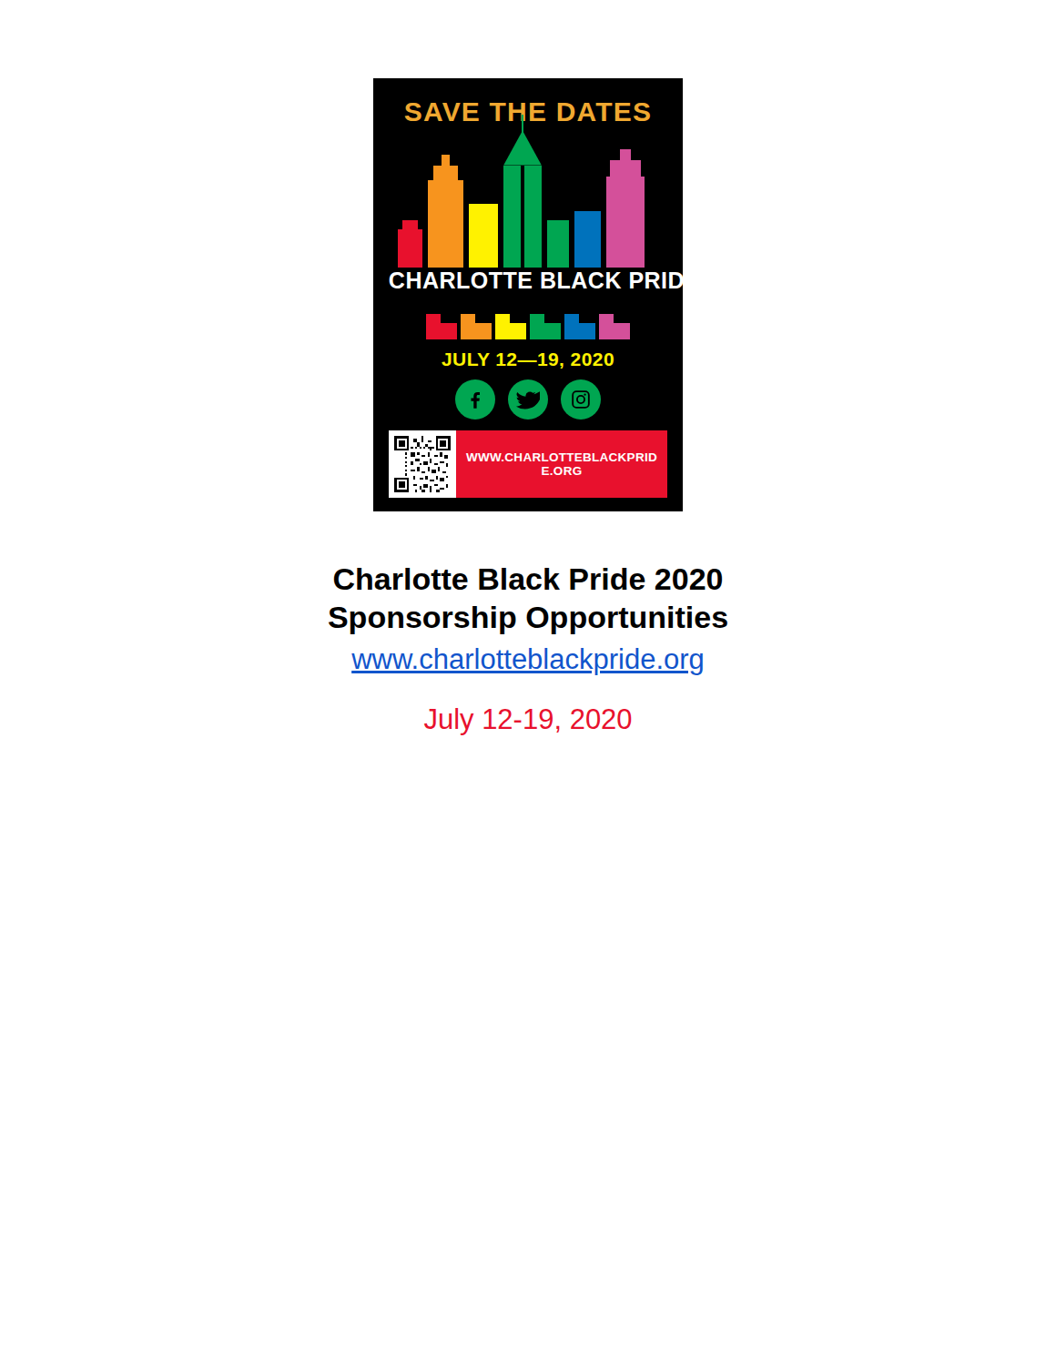Save the Dates
CHARLOTTE BLACK PRIDE
JULY 12—19, 2020
WWW.CHARLOTTEBLACKPRIDE.ORG
Charlotte Black Pride 2020
Sponsorship Opportunities
www.charlotteblackpride.org
July 12-19, 2020